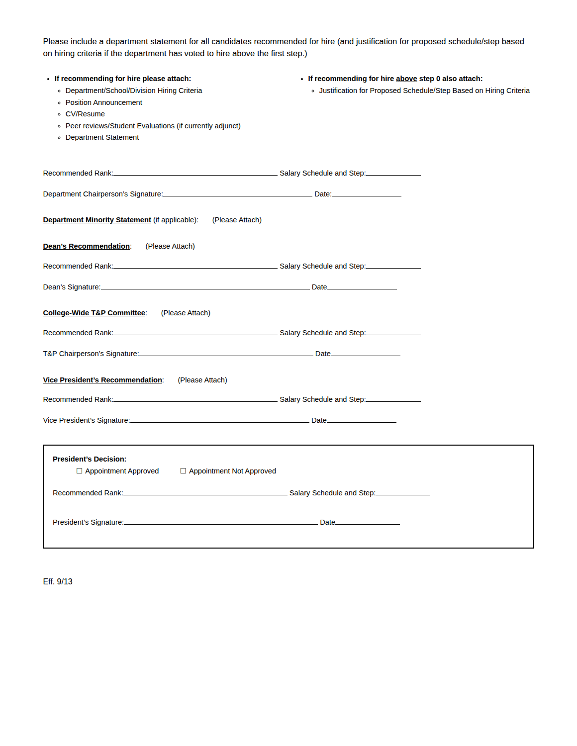Please include a department statement for all candidates recommended for hire (and justification for proposed schedule/step based on hiring criteria if the department has voted to hire above the first step.)
If recommending for hire please attach:
Department/School/Division Hiring Criteria
Position Announcement
CV/Resume
Peer reviews/Student Evaluations (if currently adjunct)
Department Statement
If recommending for hire above step 0 also attach:
Justification for Proposed Schedule/Step Based on Hiring Criteria
Recommended Rank: Salary Schedule and Step:
Department Chairperson’s Signature: Date:
Department Minority Statement (if applicable): (Please Attach)
Dean’s Recommendation: (Please Attach)
Recommended Rank: Salary Schedule and Step:
Dean’s Signature: Date
College-Wide T&P Committee: (Please Attach)
Recommended Rank: Salary Schedule and Step:
T&P Chairperson’s Signature: Date
Vice President’s Recommendation: (Please Attach)
Recommended Rank: Salary Schedule and Step:
Vice President’s Signature: Date
President’s Decision:
☐Appointment Approved ☐Appointment Not Approved
Recommended Rank: Salary Schedule and Step:
President’s Signature: Date
Eff. 9/13